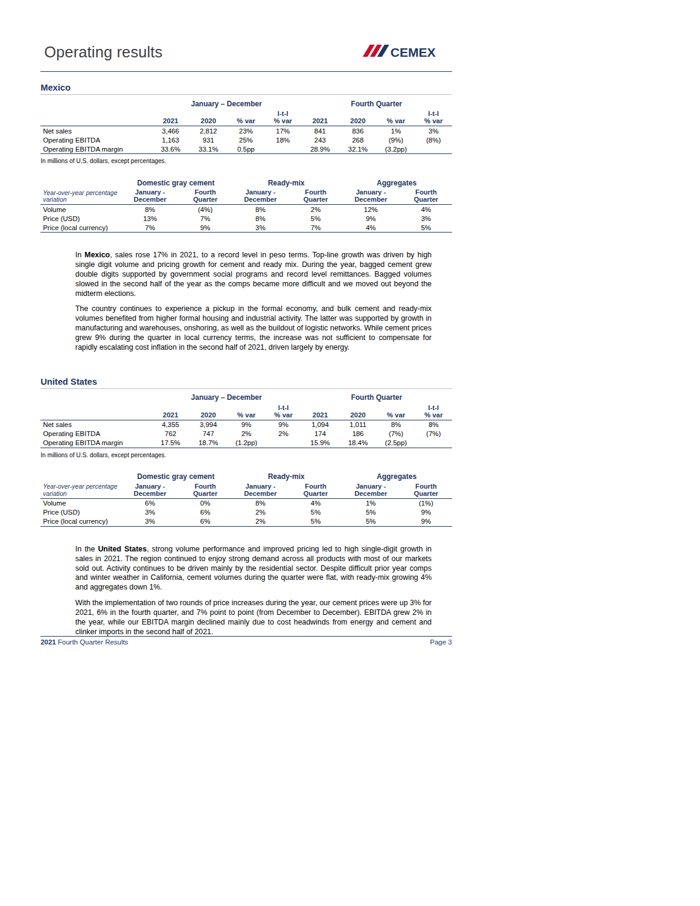Operating results
CEMEX
Mexico
| | January – December | Fourth Quarter |
| | 2021 | 2020 | % var | l-t-l % var | 2021 | 2020 | % var | l-t-l % var |
| Net sales | 3,466 | 2,812 | 23% | 17% | 841 | 836 | 1% | 3% |
| Operating EBITDA | 1,163 | 931 | 25% | 18% | 243 | 268 | (9%) | (8%) |
| Operating EBITDA margin | 33.6% | 33.1% | 0.5pp | | 28.9% | 32.1% | (3.2pp) | |
In millions of U.S. dollars, except percentages.
| | Domestic gray cement | Ready-mix | Aggregates |
| Year-over-year percentage variation | January - December | Fourth Quarter | January - December | Fourth Quarter | January - December | Fourth Quarter |
| Volume | 8% | (4%) | 8% | 2% | 12% | 4% |
| Price (USD) | 13% | 7% | 8% | 5% | 9% | 3% |
| Price (local currency) | 7% | 9% | 3% | 7% | 4% | 5% |
In Mexico, sales rose 17% in 2021, to a record level in peso terms. Top-line growth was driven by high single digit volume and pricing growth for cement and ready mix. During the year, bagged cement grew double digits supported by government social programs and record level remittances. Bagged volumes slowed in the second half of the year as the comps became more difficult and we moved out beyond the midterm elections.
The country continues to experience a pickup in the formal economy, and bulk cement and ready-mix volumes benefited from higher formal housing and industrial activity. The latter was supported by growth in manufacturing and warehouses, onshoring, as well as the buildout of logistic networks. While cement prices grew 9% during the quarter in local currency terms, the increase was not sufficient to compensate for rapidly escalating cost inflation in the second half of 2021, driven largely by energy.
United States
| | January – December | Fourth Quarter |
| | 2021 | 2020 | % var | l-t-l % var | 2021 | 2020 | % var | l-t-l % var |
| Net sales | 4,355 | 3,994 | 9% | 9% | 1,094 | 1,011 | 8% | 8% |
| Operating EBITDA | 762 | 747 | 2% | 2% | 174 | 186 | (7%) | (7%) |
| Operating EBITDA margin | 17.5% | 18.7% | (1.2pp) | | 15.9% | 18.4% | (2.5pp) | |
In millions of U.S. dollars, except percentages.
| | Domestic gray cement | Ready-mix | Aggregates |
| Year-over-year percentage variation | January - December | Fourth Quarter | January - December | Fourth Quarter | January - December | Fourth Quarter |
| Volume | 6% | 0% | 8% | 4% | 1% | (1%) |
| Price (USD) | 3% | 6% | 2% | 5% | 5% | 9% |
| Price (local currency) | 3% | 6% | 2% | 5% | 5% | 9% |
In the United States, strong volume performance and improved pricing led to high single-digit growth in sales in 2021. The region continued to enjoy strong demand across all products with most of our markets sold out. Activity continues to be driven mainly by the residential sector. Despite difficult prior year comps and winter weather in California, cement volumes during the quarter were flat, with ready-mix growing 4% and aggregates down 1%.
With the implementation of two rounds of price increases during the year, our cement prices were up 3% for 2021, 6% in the fourth quarter, and 7% point to point (from December to December). EBITDA grew 2% in the year, while our EBITDA margin declined mainly due to cost headwinds from energy and cement and clinker imports in the second half of 2021.
2021 Fourth Quarter Results
Page 3